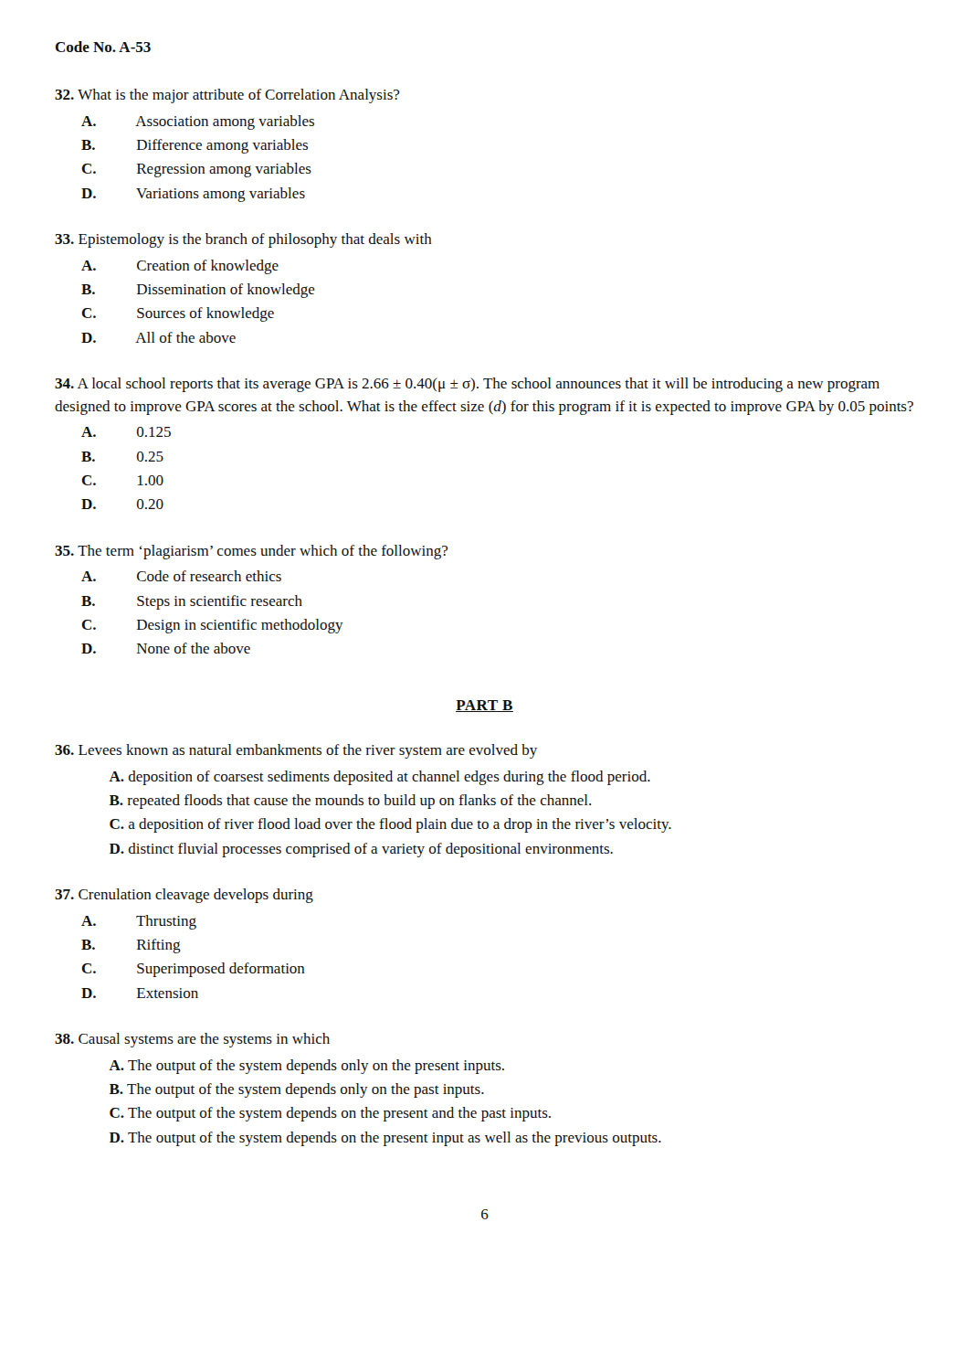Code No. A-53
32. What is the major attribute of Correlation Analysis?
A. Association among variables
B. Difference among variables
C. Regression among variables
D. Variations among variables
33. Epistemology is the branch of philosophy that deals with
A. Creation of knowledge
B. Dissemination of knowledge
C. Sources of knowledge
D. All of the above
34. A local school reports that its average GPA is 2.66 ± 0.40(μ ± σ). The school announces that it will be introducing a new program designed to improve GPA scores at the school. What is the effect size (d) for this program if it is expected to improve GPA by 0.05 points?
A. 0.125
B. 0.25
C. 1.00
D. 0.20
35. The term ‘plagiarism’ comes under which of the following?
A. Code of research ethics
B. Steps in scientific research
C. Design in scientific methodology
D. None of the above
PART B
36. Levees known as natural embankments of the river system are evolved by
A. deposition of coarsest sediments deposited at channel edges during the flood period.
B. repeated floods that cause the mounds to build up on flanks of the channel.
C. a deposition of river flood load over the flood plain due to a drop in the river’s velocity.
D. distinct fluvial processes comprised of a variety of depositional environments.
37. Crenulation cleavage develops during
A. Thrusting
B. Rifting
C. Superimposed deformation
D. Extension
38. Causal systems are the systems in which
A. The output of the system depends only on the present inputs.
B. The output of the system depends only on the past inputs.
C. The output of the system depends on the present and the past inputs.
D. The output of the system depends on the present input as well as the previous outputs.
6